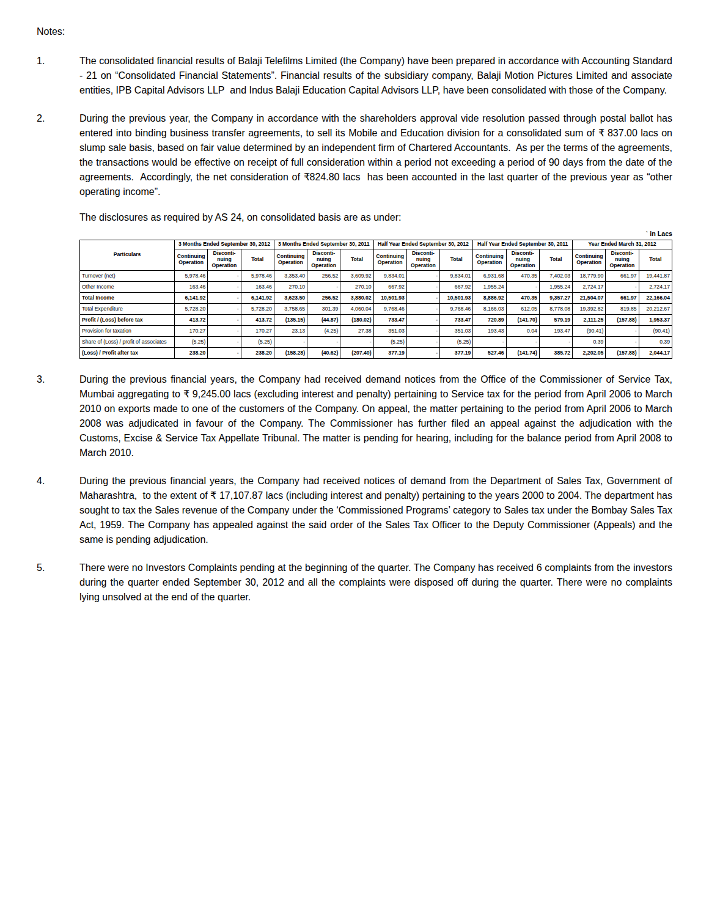Notes:
The consolidated financial results of Balaji Telefilms Limited (the Company) have been prepared in accordance with Accounting Standard - 21 on “Consolidated Financial Statements”. Financial results of the subsidiary company, Balaji Motion Pictures Limited and associate entities, IPB Capital Advisors LLP and Indus Balaji Education Capital Advisors LLP, have been consolidated with those of the Company.
During the previous year, the Company in accordance with the shareholders approval vide resolution passed through postal ballot has entered into binding business transfer agreements, to sell its Mobile and Education division for a consolidated sum of ₹ 837.00 lacs on slump sale basis, based on fair value determined by an independent firm of Chartered Accountants. As per the terms of the agreements, the transactions would be effective on receipt of full consideration within a period not exceeding a period of 90 days from the date of the agreements. Accordingly, the net consideration of ₹824.80 lacs has been accounted in the last quarter of the previous year as “other operating income”.
The disclosures as required by AS 24, on consolidated basis are as under:
` in Lacs
| Particulars | 3 Months Ended September 30, 2012 | 3 Months Ended September 30, 2011 | Half Year Ended September 30, 2012 | Half Year Ended September 30, 2011 | Year Ended March 31, 2012 |
| --- | --- | --- | --- | --- | --- |
| Continuing Operation | Disconti-nuing Operation | Total | Continuing Operation | Disconti-nuing Operation | Total | Continuing Operation | Disconti-nuing Operation | Total | Continuing Operation | Disconti-nuing Operation | Total | Continuing Operation | Disconti-nuing Operation | Total |
| Turnover (net) | 5,978.46 | - | 5,978.46 | 3,353.40 | 256.52 | 3,609.92 | 9,834.01 | - | 9,834.01 | 6,931.68 | 470.35 | 7,402.03 | 18,779.90 | 661.97 | 19,441.87 |
| Other Income | 163.46 | - | 163.46 | 270.10 | - | 270.10 | 667.92 | - | 667.92 | 1,955.24 | - | 1,955.24 | 2,724.17 | - | 2,724.17 |
| Total Income | 6,141.92 | - | 6,141.92 | 3,623.50 | 256.52 | 3,880.02 | 10,501.93 | - | 10,501.93 | 8,886.92 | 470.35 | 9,357.27 | 21,504.07 | 661.97 | 22,166.04 |
| Total Expenditure | 5,728.20 | - | 5,728.20 | 3,758.65 | 301.39 | 4,060.04 | 9,768.46 | - | 9,768.46 | 8,166.03 | 612.05 | 8,778.08 | 19,392.82 | 819.85 | 20,212.67 |
| Profit / (Loss) before tax | 413.72 | - | 413.72 | (135.15) | (44.87) | (180.02) | 733.47 | - | 733.47 | 720.89 | (141.70) | 579.19 | 2,111.25 | (157.88) | 1,953.37 |
| Provision for taxation | 170.27 | - | 170.27 | 23.13 | (4.25) | 27.38 | 351.03 | - | 351.03 | 193.43 | 0.04 | 193.47 | (90.41) | - | (90.41) |
| Share of (Loss) / profit of associates | (5.25) | - | (5.25) | - | - | - | (5.25) | - | (5.25) | - | - | - | 0.39 | - | 0.39 |
| (Loss) / Profit after tax | 238.20 | - | 238.20 | (158.28) | (40.62) | (207.40) | 377.19 | - | 377.19 | 527.46 | (141.74) | 385.72 | 2,202.05 | (157.88) | 2,044.17 |
During the previous financial years, the Company had received demand notices from the Office of the Commissioner of Service Tax, Mumbai aggregating to ₹ 9,245.00 lacs (excluding interest and penalty) pertaining to Service tax for the period from April 2006 to March 2010 on exports made to one of the customers of the Company. On appeal, the matter pertaining to the period from April 2006 to March 2008 was adjudicated in favour of the Company. The Commissioner has further filed an appeal against the adjudication with the Customs, Excise & Service Tax Appellate Tribunal. The matter is pending for hearing, including for the balance period from April 2008 to March 2010.
During the previous financial years, the Company had received notices of demand from the Department of Sales Tax, Government of Maharashtra, to the extent of ₹ 17,107.87 lacs (including interest and penalty) pertaining to the years 2000 to 2004. The department has sought to tax the Sales revenue of the Company under the ‘Commissioned Programs’ category to Sales tax under the Bombay Sales Tax Act, 1959. The Company has appealed against the said order of the Sales Tax Officer to the Deputy Commissioner (Appeals) and the same is pending adjudication.
There were no Investors Complaints pending at the beginning of the quarter. The Company has received 6 complaints from the investors during the quarter ended September 30, 2012 and all the complaints were disposed off during the quarter. There were no complaints lying unsolved at the end of the quarter.